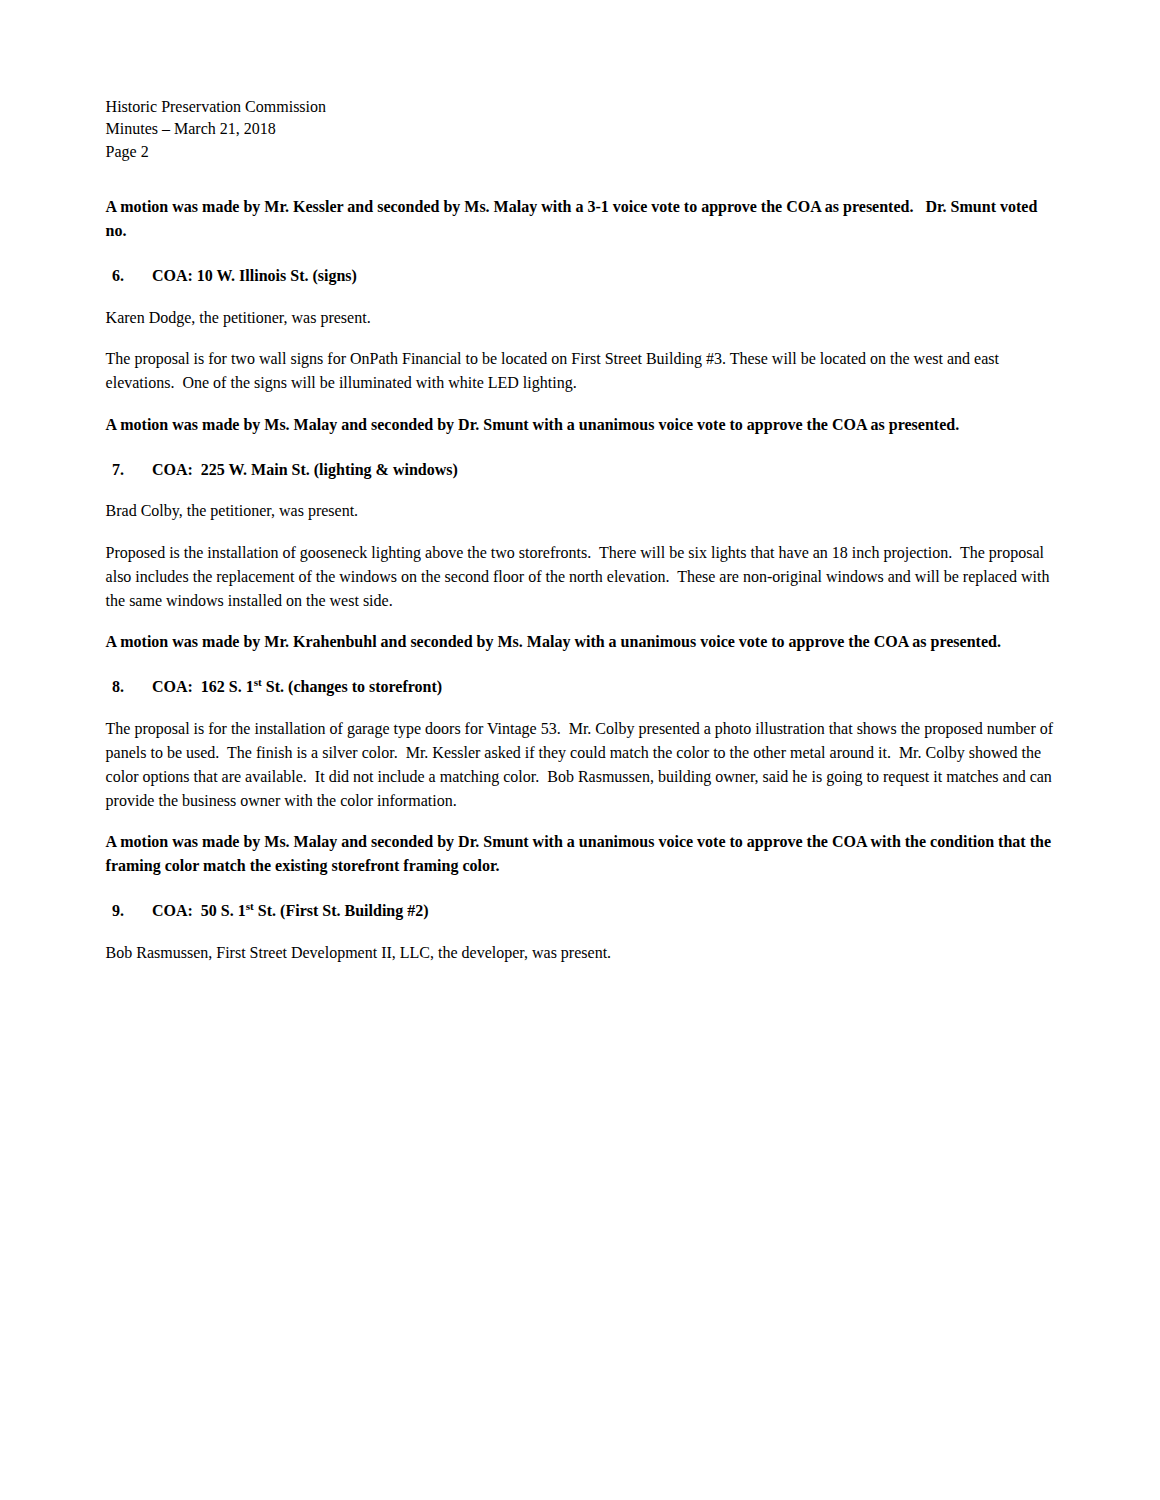Historic Preservation Commission
Minutes – March 21, 2018
Page 2
A motion was made by Mr. Kessler and seconded by Ms. Malay with a 3-1 voice vote to approve the COA as presented. Dr. Smunt voted no.
6. COA: 10 W. Illinois St. (signs)
Karen Dodge, the petitioner, was present.
The proposal is for two wall signs for OnPath Financial to be located on First Street Building #3. These will be located on the west and east elevations. One of the signs will be illuminated with white LED lighting.
A motion was made by Ms. Malay and seconded by Dr. Smunt with a unanimous voice vote to approve the COA as presented.
7. COA: 225 W. Main St. (lighting & windows)
Brad Colby, the petitioner, was present.
Proposed is the installation of gooseneck lighting above the two storefronts. There will be six lights that have an 18 inch projection. The proposal also includes the replacement of the windows on the second floor of the north elevation. These are non-original windows and will be replaced with the same windows installed on the west side.
A motion was made by Mr. Krahenbuhl and seconded by Ms. Malay with a unanimous voice vote to approve the COA as presented.
8. COA: 162 S. 1st St. (changes to storefront)
The proposal is for the installation of garage type doors for Vintage 53. Mr. Colby presented a photo illustration that shows the proposed number of panels to be used. The finish is a silver color. Mr. Kessler asked if they could match the color to the other metal around it. Mr. Colby showed the color options that are available. It did not include a matching color. Bob Rasmussen, building owner, said he is going to request it matches and can provide the business owner with the color information.
A motion was made by Ms. Malay and seconded by Dr. Smunt with a unanimous voice vote to approve the COA with the condition that the framing color match the existing storefront framing color.
9. COA: 50 S. 1st St. (First St. Building #2)
Bob Rasmussen, First Street Development II, LLC, the developer, was present.